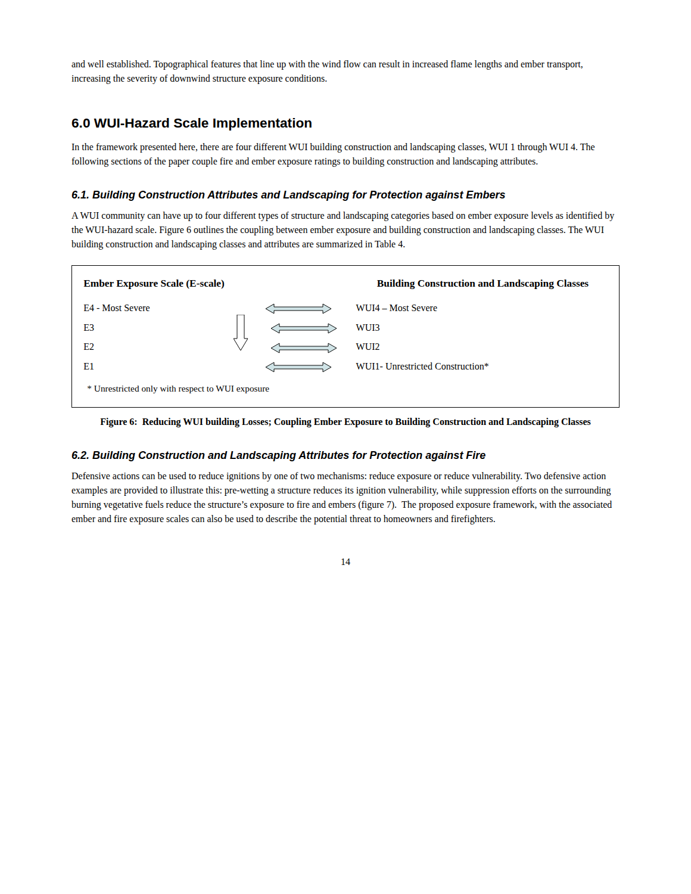and well established. Topographical features that line up with the wind flow can result in increased flame lengths and ember transport, increasing the severity of downwind structure exposure conditions.
6.0 WUI-Hazard Scale Implementation
In the framework presented here, there are four different WUI building construction and landscaping classes, WUI 1 through WUI 4. The following sections of the paper couple fire and ember exposure ratings to building construction and landscaping attributes.
6.1. Building Construction Attributes and Landscaping for Protection against Embers
A WUI community can have up to four different types of structure and landscaping categories based on ember exposure levels as identified by the WUI-hazard scale. Figure 6 outlines the coupling between ember exposure and building construction and landscaping classes. The WUI building construction and landscaping classes and attributes are summarized in Table 4.
Ember Exposure Scale (E-scale)
Building Construction and Landscaping Classes
E4 - Most Severe
WUI4 – Most Severe
E3
WUI3
E2
WUI2
E1
WUI1- Unrestricted Construction*
* Unrestricted only with respect to WUI exposure
Figure 6: Reducing WUI building Losses; Coupling Ember Exposure to Building Construction and Landscaping Classes
6.2. Building Construction and Landscaping Attributes for Protection against Fire
Defensive actions can be used to reduce ignitions by one of two mechanisms: reduce exposure or reduce vulnerability. Two defensive action examples are provided to illustrate this: pre-wetting a structure reduces its ignition vulnerability, while suppression efforts on the surrounding burning vegetative fuels reduce the structure’s exposure to fire and embers (figure 7). The proposed exposure framework, with the associated ember and fire exposure scales can also be used to describe the potential threat to homeowners and firefighters.
14